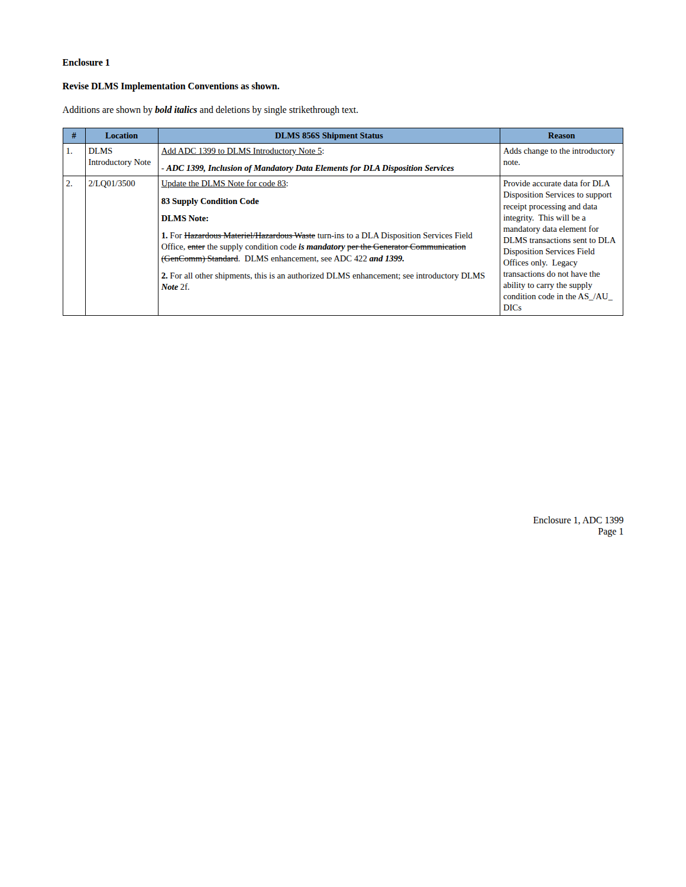Enclosure 1
Revise DLMS Implementation Conventions as shown.
Additions are shown by bold italics and deletions by single strikethrough text.
| # | Location | DLMS 856S Shipment Status | Reason |
| --- | --- | --- | --- |
| 1. | DLMS Introductory Note | Add ADC 1399 to DLMS Introductory Note 5 : - ADC 1399, Inclusion of Mandatory Data Elements for DLA Disposition Services | Adds change to the introductory note. |
| 2. | 2/LQ01/3500 | Update the DLMS Note for code 83 : 83 Supply Condition Code DLMS Note: 1. For Hazardous Materiel/Hazardous Waste turn-ins to a DLA Disposition Services Field Office, enter the supply condition code is mandatory per the Generator Communication (GenComm) Standard . DLMS enhancement, see ADC 422 and 1399. 2. For all other shipments, this is an authorized DLMS enhancement; see introductory DLMS Note 2f. | Provide accurate data for DLA Disposition Services to support receipt processing and data integrity. This will be a mandatory data element for DLMS transactions sent to DLA Disposition Services Field Offices only. Legacy transactions do not have the ability to carry the supply condition code in the AS_/AU_ DICs |
Enclosure 1, ADC 1399
Page 1